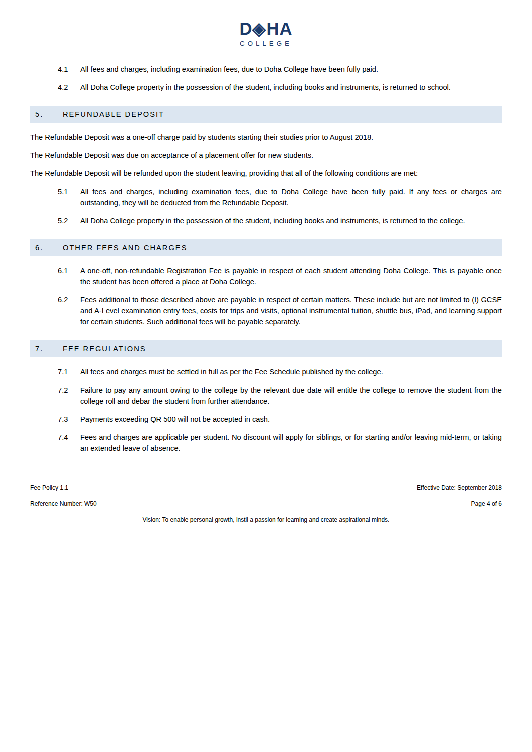D◈HA
COLLEGE
4.1
All fees and charges, including examination fees, due to Doha College have been fully paid.
4.2
All Doha College property in the possession of the student, including books and instruments, is returned to school.
5. REFUNDABLE DEPOSIT
The Refundable Deposit was a one-off charge paid by students starting their studies prior to August 2018.
The Refundable Deposit was due on acceptance of a placement offer for new students.
The Refundable Deposit will be refunded upon the student leaving, providing that all of the following conditions are met:
5.1
All fees and charges, including examination fees, due to Doha College have been fully paid. If any fees or charges are outstanding, they will be deducted from the Refundable Deposit.
5.2
All Doha College property in the possession of the student, including books and instruments, is returned to the college.
6. OTHER FEES AND CHARGES
6.1
A one-off, non-refundable Registration Fee is payable in respect of each student attending Doha College. This is payable once the student has been offered a place at Doha College.
6.2
Fees additional to those described above are payable in respect of certain matters. These include but are not limited to (I) GCSE and A-Level examination entry fees, costs for trips and visits, optional instrumental tuition, shuttle bus, iPad, and learning support for certain students. Such additional fees will be payable separately.
7. FEE REGULATIONS
7.1
All fees and charges must be settled in full as per the Fee Schedule published by the college.
7.2
Failure to pay any amount owing to the college by the relevant due date will entitle the college to remove the student from the college roll and debar the student from further attendance.
7.3
Payments exceeding QR 500 will not be accepted in cash.
7.4
Fees and charges are applicable per student. No discount will apply for siblings, or for starting and/or leaving mid-term, or taking an extended leave of absence.
Fee Policy 1.1 Effective Date: September 2018
Reference Number: W50 Page 4 of 6
Vision: To enable personal growth, instil a passion for learning and create aspirational minds.